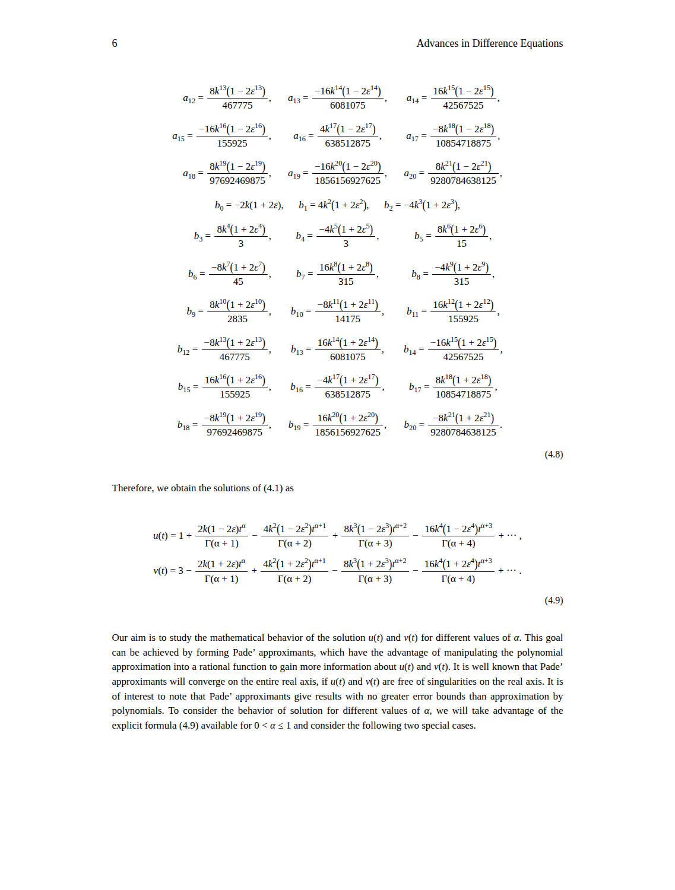6 Advances in Difference Equations
| a 12 = 8 k 13 ( 1 − 2 ε 13 ) 467775 , | a 13 = −16 k 14 ( 1 − 2 ε 14 ) 6081075 , | a 14 = 16 k 15 ( 1 − 2 ε 15 ) 42567525 , |
| a 15 = −16 k 16 ( 1 − 2 ε 16 ) 155925 , | a 16 = 4 k 17 ( 1 − 2 ε 17 ) 638512875 , | a 17 = −8 k 18 ( 1 − 2 ε 18 ) 10854718875 , |
| a 18 = 8 k 19 ( 1 − 2 ε 19 ) 97692469875 , | a 19 = −16 k 20 ( 1 − 2 ε 20 ) 1856156927625 , | a 20 = 8 k 21 ( 1 − 2 ε 21 ) 9280784638125 , |
| b 0 = −2 k (1 + 2 ε ), b 1 = 4 k 2 ( 1 + 2 ε 2 ) , b 2 = −4 k 3 ( 1 + 2 ε 3 ) , |
| b 3 = 8 k 4 ( 1 + 2 ε 4 ) 3 , | b 4 = −4 k 5 ( 1 + 2 ε 5 ) 3 , | b 5 = 8 k 6 ( 1 + 2 ε 6 ) 15 , |
| b 6 = −8 k 7 ( 1 + 2 ε 7 ) 45 , | b 7 = 16 k 8 ( 1 + 2 ε 8 ) 315 , | b 8 = −4 k 9 ( 1 + 2 ε 9 ) 315 , |
| b 9 = 8 k 10 ( 1 + 2 ε 10 ) 2835 , | b 10 = −8 k 11 ( 1 + 2 ε 11 ) 14175 , | b 11 = 16 k 12 ( 1 + 2 ε 12 ) 155925 , |
| b 12 = −8 k 13 ( 1 + 2 ε 13 ) 467775 , | b 13 = 16 k 14 ( 1 + 2 ε 14 ) 6081075 , | b 14 = −16 k 15 ( 1 + 2 ε 15 ) 42567525 , |
| b 15 = 16 k 16 ( 1 + 2 ε 16 ) 155925 , | b 16 = −4 k 17 ( 1 + 2 ε 17 ) 638512875 , | b 17 = 8 k 18 ( 1 + 2 ε 18 ) 10854718875 , |
| b 18 = −8 k 19 ( 1 + 2 ε 19 ) 97692469875 , | b 19 = 16 k 20 ( 1 + 2 ε 20 ) 1856156927625 , | b 20 = −8 k 21 ( 1 + 2 ε 21 ) 9280784638125 . |
(4.8)
Therefore, we obtain the solutions of (4.1) as
u(t) = 1 + 2k(1 − 2ε)tα Γ(α + 1) − 4k2(1 − 2ε2) tα+1 Γ(α + 2) + 8k3(1 − 2ε3) tα+2 Γ(α + 3) − 16k4(1 − 2ε4) tα+3 Γ(α + 4) + ··· , v(t) = 3 − 2k(1 + 2ε)tα Γ(α + 1) + 4k2(1 + 2ε2) tα+1 Γ(α + 2) − 8k3(1 + 2ε3) tα+2 Γ(α + 3) − 16k4(1 + 2ε4) tα+3 Γ(α + 4) + ··· .
(4.9)
Our aim is to study the mathematical behavior of the solution u(t) and v(t) for different values of α. This goal can be achieved by forming Pade’ approximants, which have the advantage of manipulating the polynomial approximation into a rational function to gain more information about u(t) and v(t). It is well known that Pade’ approximants will converge on the entire real axis, if u(t) and v(t) are free of singularities on the real axis. It is of interest to note that Pade’ approximants give results with no greater error bounds than approximation by polynomials. To consider the behavior of solution for different values of α, we will take advantage of the explicit formula (4.9) available for 0 < α ≤ 1 and consider the following two special cases.